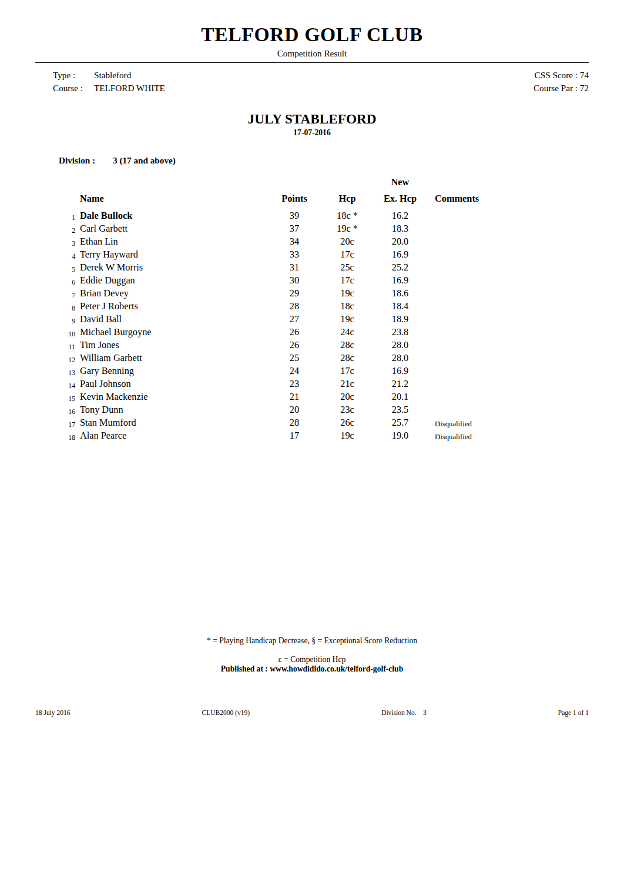TELFORD GOLF CLUB
Competition Result
| Type : | Stableford | CSS Score : 74 |
| Course : | TELFORD WHITE | Course Par : 72 |
JULY STABLEFORD
17-07-2016
Division :3 (17 and above)
| | | | | New | |
| --- | --- | --- | --- | --- | --- |
| | Name | Points | Hcp | Ex. Hcp | Comments |
| 1 | Dale Bullock | 39 | 18 c * | 16.2 | |
| 2 | Carl Garbett | 37 | 19 c * | 18.3 | |
| 3 | Ethan Lin | 34 | 20 c | 20.0 | |
| 4 | Terry Hayward | 33 | 17 c | 16.9 | |
| 5 | Derek W Morris | 31 | 25 c | 25.2 | |
| 6 | Eddie Duggan | 30 | 17 c | 16.9 | |
| 7 | Brian Devey | 29 | 19 c | 18.6 | |
| 8 | Peter J Roberts | 28 | 18 c | 18.4 | |
| 9 | David Ball | 27 | 19 c | 18.9 | |
| 10 | Michael Burgoyne | 26 | 24 c | 23.8 | |
| 11 | Tim Jones | 26 | 28 c | 28.0 | |
| 12 | William Garbett | 25 | 28 c | 28.0 | |
| 13 | Gary Benning | 24 | 17 c | 16.9 | |
| 14 | Paul Johnson | 23 | 21 c | 21.2 | |
| 15 | Kevin Mackenzie | 21 | 20 c | 20.1 | |
| 16 | Tony Dunn | 20 | 23 c | 23.5 | |
| 17 | Stan Mumford | 28 | 26 c | 25.7 | Disqualified |
| 18 | Alan Pearce | 17 | 19 c | 19.0 | Disqualified |
* = Playing Handicap Decrease, § = Exceptional Score Reduction
c = Competition Hcp
Published at : www.howdidido.co.uk/telford-golf-club
18 July 2016 CLUB2000 (v19) Division No. 3 Page 1 of 1